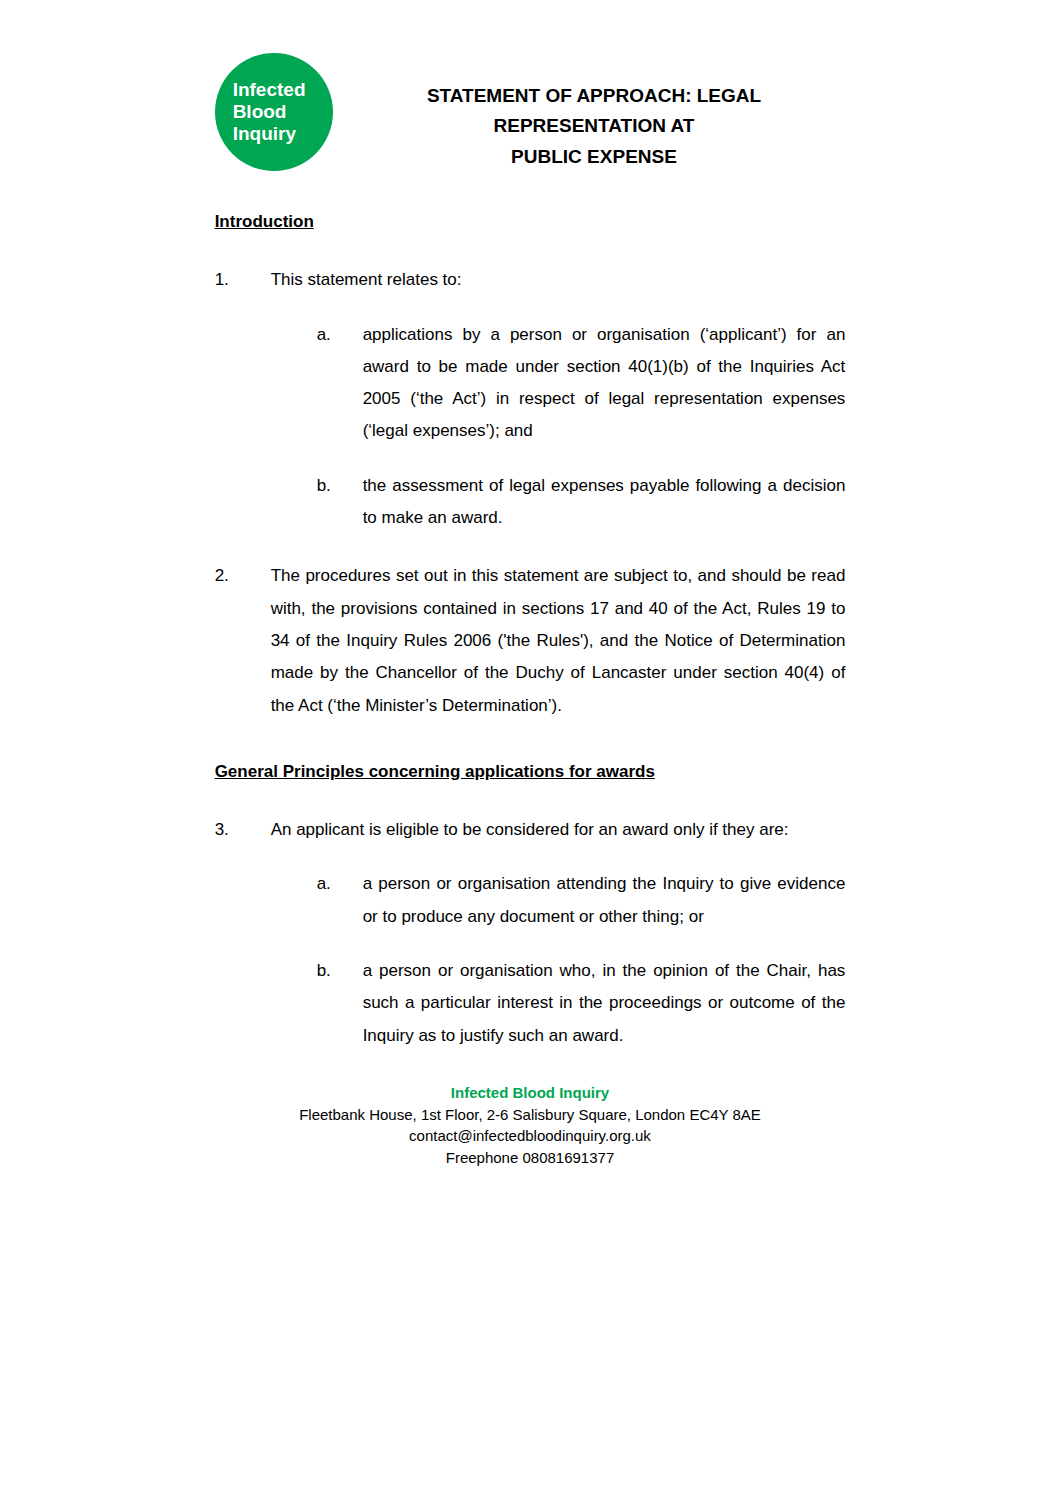Infected Blood Inquiry
STATEMENT OF APPROACH: LEGAL REPRESENTATION AT
PUBLIC EXPENSE
Introduction
This statement relates to:
applications by a person or organisation (‘applicant’) for an award to be made under section 40(1)(b) of the Inquiries Act 2005 (‘the Act’) in respect of legal representation expenses (‘legal expenses’); and
the assessment of legal expenses payable following a decision to make an award.
The procedures set out in this statement are subject to, and should be read with, the provisions contained in sections 17 and 40 of the Act, Rules 19 to 34 of the Inquiry Rules 2006 ('the Rules'), and the Notice of Determination made by the Chancellor of the Duchy of Lancaster under section 40(4) of the Act (‘the Minister’s Determination’).
General Principles concerning applications for awards
An applicant is eligible to be considered for an award only if they are:
a person or organisation attending the Inquiry to give evidence or to produce any document or other thing; or
a person or organisation who, in the opinion of the Chair, has such a particular interest in the proceedings or outcome of the Inquiry as to justify such an award.
Infected Blood Inquiry
Fleetbank House, 1st Floor, 2-6 Salisbury Square, London EC4Y 8AE
contact@infectedbloodinquiry.org.uk
Freephone 08081691377